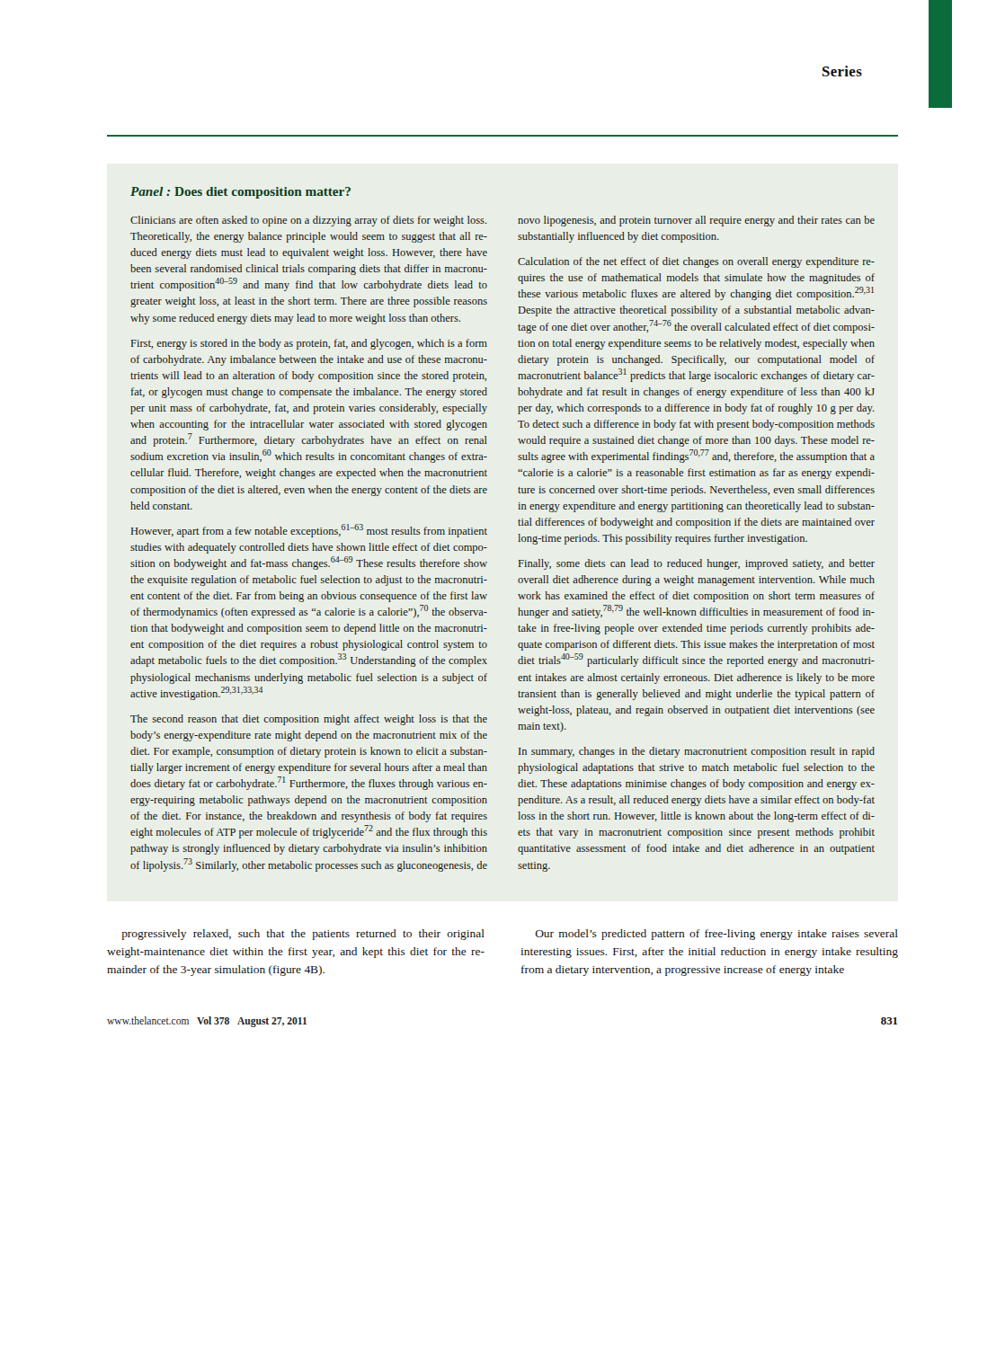Series
Panel : Does diet composition matter?
Clinicians are often asked to opine on a dizzying array of diets for weight loss. Theoretically, the energy balance principle would seem to suggest that all reduced energy diets must lead to equivalent weight loss. However, there have been several randomised clinical trials comparing diets that differ in macronutrient composition40–59 and many find that low carbohydrate diets lead to greater weight loss, at least in the short term. There are three possible reasons why some reduced energy diets may lead to more weight loss than others.
First, energy is stored in the body as protein, fat, and glycogen, which is a form of carbohydrate. Any imbalance between the intake and use of these macronutrients will lead to an alteration of body composition since the stored protein, fat, or glycogen must change to compensate the imbalance. The energy stored per unit mass of carbohydrate, fat, and protein varies considerably, especially when accounting for the intracellular water associated with stored glycogen and protein.7 Furthermore, dietary carbohydrates have an effect on renal sodium excretion via insulin,60 which results in concomitant changes of extracellular fluid. Therefore, weight changes are expected when the macronutrient composition of the diet is altered, even when the energy content of the diets are held constant.
However, apart from a few notable exceptions,61–63 most results from inpatient studies with adequately controlled diets have shown little effect of diet composition on bodyweight and fat-mass changes.64–69 These results therefore show the exquisite regulation of metabolic fuel selection to adjust to the macronutrient content of the diet. Far from being an obvious consequence of the first law of thermodynamics (often expressed as “a calorie is a calorie”),70 the observation that bodyweight and composition seem to depend little on the macronutrient composition of the diet requires a robust physiological control system to adapt metabolic fuels to the diet composition.33 Understanding of the complex physiological mechanisms underlying metabolic fuel selection is a subject of active investigation.29,31,33,34
The second reason that diet composition might affect weight loss is that the body’s energy-expenditure rate might depend on the macronutrient mix of the diet. For example, consumption of dietary protein is known to elicit a substantially larger increment of energy expenditure for several hours after a meal than does dietary fat or carbohydrate.71 Furthermore, the fluxes through various energy-requiring metabolic pathways depend on the macronutrient composition of the diet. For instance, the breakdown and resynthesis of body fat requires eight molecules of ATP per molecule of triglyceride72 and the flux through this pathway is strongly influenced by dietary carbohydrate via insulin’s inhibition of lipolysis.73 Similarly, other metabolic processes such as gluconeogenesis, de novo lipogenesis, and protein turnover all require energy and their rates can be substantially influenced by diet composition.
Calculation of the net effect of diet changes on overall energy expenditure requires the use of mathematical models that simulate how the magnitudes of these various metabolic fluxes are altered by changing diet composition.29,31 Despite the attractive theoretical possibility of a substantial metabolic advantage of one diet over another,74–76 the overall calculated effect of diet composition on total energy expenditure seems to be relatively modest, especially when dietary protein is unchanged. Specifically, our computational model of macronutrient balance31 predicts that large isocaloric exchanges of dietary carbohydrate and fat result in changes of energy expenditure of less than 400 kJ per day, which corresponds to a difference in body fat of roughly 10 g per day. To detect such a difference in body fat with present body-composition methods would require a sustained diet change of more than 100 days. These model results agree with experimental findings70,77 and, therefore, the assumption that a “calorie is a calorie” is a reasonable first estimation as far as energy expenditure is concerned over short-time periods. Nevertheless, even small differences in energy expenditure and energy partitioning can theoretically lead to substantial differences of bodyweight and composition if the diets are maintained over long-time periods. This possibility requires further investigation.
Finally, some diets can lead to reduced hunger, improved satiety, and better overall diet adherence during a weight management intervention. While much work has examined the effect of diet composition on short term measures of hunger and satiety,78,79 the well-known difficulties in measurement of food intake in free-living people over extended time periods currently prohibits adequate comparison of different diets. This issue makes the interpretation of most diet trials40–59 particularly difficult since the reported energy and macronutrient intakes are almost certainly erroneous. Diet adherence is likely to be more transient than is generally believed and might underlie the typical pattern of weight-loss, plateau, and regain observed in outpatient diet interventions (see main text).
In summary, changes in the dietary macronutrient composition result in rapid physiological adaptations that strive to match metabolic fuel selection to the diet. These adaptations minimise changes of body composition and energy expenditure. As a result, all reduced energy diets have a similar effect on body-fat loss in the short run. However, little is known about the long-term effect of diets that vary in macronutrient composition since present methods prohibit quantitative assessment of food intake and diet adherence in an outpatient setting.
progressively relaxed, such that the patients returned to their original weight-maintenance diet within the first year, and kept this diet for the remainder of the 3-year simulation (figure 4B).
Our model’s predicted pattern of free-living energy intake raises several interesting issues. First, after the initial reduction in energy intake resulting from a dietary intervention, a progressive increase of energy intake
www.thelancet.com Vol 378 August 27, 2011
831